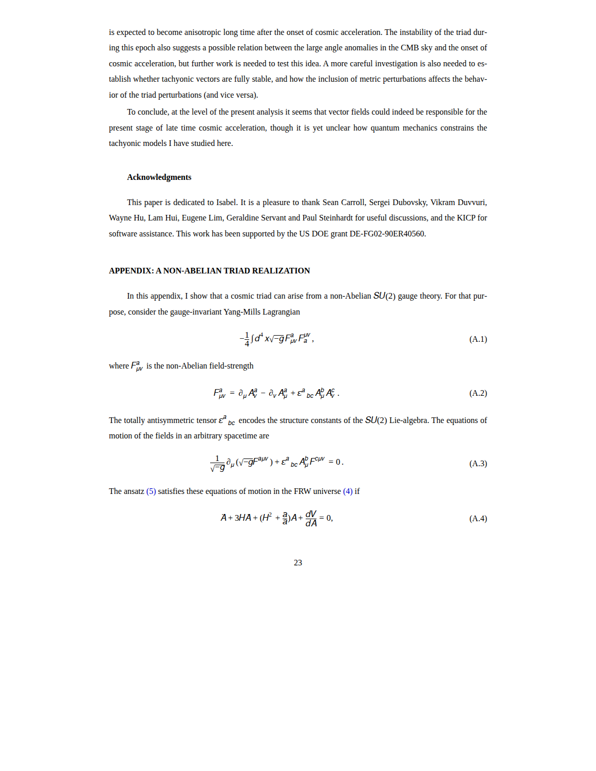is expected to become anisotropic long time after the onset of cosmic acceleration. The instability of the triad during this epoch also suggests a possible relation between the large angle anomalies in the CMB sky and the onset of cosmic acceleration, but further work is needed to test this idea. A more careful investigation is also needed to establish whether tachyonic vectors are fully stable, and how the inclusion of metric perturbations affects the behavior of the triad perturbations (and vice versa).
To conclude, at the level of the present analysis it seems that vector fields could indeed be responsible for the present stage of late time cosmic acceleration, though it is yet unclear how quantum mechanics constrains the tachyonic models I have studied here.
Acknowledgments
This paper is dedicated to Isabel. It is a pleasure to thank Sean Carroll, Sergei Dubovsky, Vikram Duvvuri, Wayne Hu, Lam Hui, Eugene Lim, Geraldine Servant and Paul Steinhardt for useful discussions, and the KICP for software assistance. This work has been supported by the US DOE grant DE-FG02-90ER40560.
APPENDIX: A NON-ABELIAN TRIAD REALIZATION
In this appendix, I show that a cosmic triad can arise from a non-Abelian SU(2) gauge theory. For that purpose, consider the gauge-invariant Yang-Mills Lagrangian
− 14 ∫ d4 x −g Fμνa Faμν ,
(A.1)
where Fμνa is the non-Abelian field-strength
Fμνa = ∂μ Aνa − ∂ν Aμa + εa bc Aμb Aνc .
(A.2)
The totally antisymmetric tensor εabc encodes the structure constants of the SU(2) Lie-algebra. The equations of motion of the fields in an arbitrary spacetime are
1 −g ∂μ ( −g Faμν ) + εa bc Aμb Fcμν = 0 .
(A.3)
The ansatz (5) satisfies these equations of motion in the FRW universe (4) if
A¨ + 3H A˙ + ( H2 + a¨ a ) A + dV dA = 0 ,
(A.4)
23